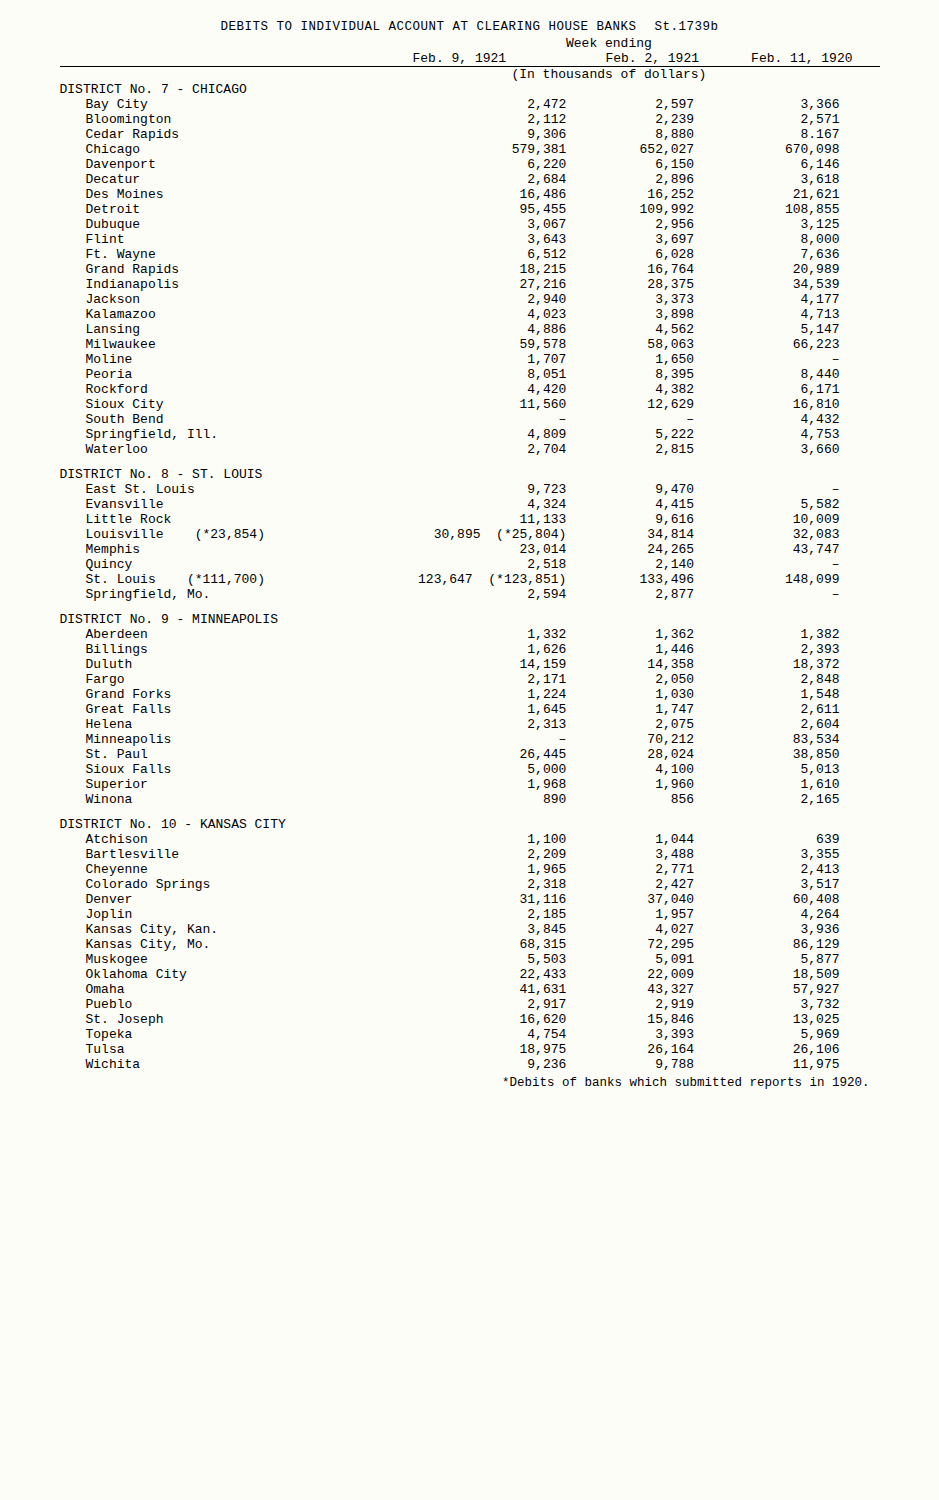DEBITS TO INDIVIDUAL ACCOUNT AT CLEARING HOUSE BANKSSt.1739b
| | Week ending |
| | Feb. 9, 1921 | Feb. 2, 1921 | Feb. 11, 1920 |
| | (In thousands of dollars) |
| DISTRICT No. 7 - CHICAGO | | | |
| Bay City | 2,472 | 2,597 | 3,366 |
| Bloomington | 2,112 | 2,239 | 2,571 |
| Cedar Rapids | 9,306 | 8,880 | 8.167 |
| Chicago | 579,381 | 652,027 | 670,098 |
| Davenport | 6,220 | 6,150 | 6,146 |
| Decatur | 2,684 | 2,896 | 3,618 |
| Des Moines | 16,486 | 16,252 | 21,621 |
| Detroit | 95,455 | 109,992 | 108,855 |
| Dubuque | 3,067 | 2,956 | 3,125 |
| Flint | 3,643 | 3,697 | 8,000 |
| Ft. Wayne | 6,512 | 6,028 | 7,636 |
| Grand Rapids | 18,215 | 16,764 | 20,989 |
| Indianapolis | 27,216 | 28,375 | 34,539 |
| Jackson | 2,940 | 3,373 | 4,177 |
| Kalamazoo | 4,023 | 3,898 | 4,713 |
| Lansing | 4,886 | 4,562 | 5,147 |
| Milwaukee | 59,578 | 58,063 | 66,223 |
| Moline | 1,707 | 1,650 | – |
| Peoria | 8,051 | 8,395 | 8,440 |
| Rockford | 4,420 | 4,382 | 6,171 |
| Sioux City | 11,560 | 12,629 | 16,810 |
| South Bend | – | – | 4,432 |
| Springfield, Ill. | 4,809 | 5,222 | 4,753 |
| Waterloo | 2,704 | 2,815 | 3,660 |
| DISTRICT No. 8 - ST. LOUIS | | | |
| East St. Louis | 9,723 | 9,470 | – |
| Evansville | 4,324 | 4,415 | 5,582 |
| Little Rock | 11,133 | 9,616 | 10,009 |
| Louisville (*23,854) | 30,895 (*25,804) | 34,814 | 32,083 |
| Memphis | 23,014 | 24,265 | 43,747 |
| Quincy | 2,518 | 2,140 | – |
| St. Louis (*111,700) | 123,647 (*123,851) | 133,496 | 148,099 |
| Springfield, Mo. | 2,594 | 2,877 | – |
| DISTRICT No. 9 - MINNEAPOLIS | | | |
| Aberdeen | 1,332 | 1,362 | 1,382 |
| Billings | 1,626 | 1,446 | 2,393 |
| Duluth | 14,159 | 14,358 | 18,372 |
| Fargo | 2,171 | 2,050 | 2,848 |
| Grand Forks | 1,224 | 1,030 | 1,548 |
| Great Falls | 1,645 | 1,747 | 2,611 |
| Helena | 2,313 | 2,075 | 2,604 |
| Minneapolis | – | 70,212 | 83,534 |
| St. Paul | 26,445 | 28,024 | 38,850 |
| Sioux Falls | 5,000 | 4,100 | 5,013 |
| Superior | 1,968 | 1,960 | 1,610 |
| Winona | 890 | 856 | 2,165 |
| DISTRICT No. 10 - KANSAS CITY | | | |
| Atchison | 1,100 | 1,044 | 639 |
| Bartlesville | 2,209 | 3,488 | 3,355 |
| Cheyenne | 1,965 | 2,771 | 2,413 |
| Colorado Springs | 2,318 | 2,427 | 3,517 |
| Denver | 31,116 | 37,040 | 60,408 |
| Joplin | 2,185 | 1,957 | 4,264 |
| Kansas City, Kan. | 3,845 | 4,027 | 3,936 |
| Kansas City, Mo. | 68,315 | 72,295 | 86,129 |
| Muskogee | 5,503 | 5,091 | 5,877 |
| Oklahoma City | 22,433 | 22,009 | 18,509 |
| Omaha | 41,631 | 43,327 | 57,927 |
| Pueblo | 2,917 | 2,919 | 3,732 |
| St. Joseph | 16,620 | 15,846 | 13,025 |
| Topeka | 4,754 | 3,393 | 5,969 |
| Tulsa | 18,975 | 26,164 | 26,106 |
| Wichita | 9,236 | 9,788 | 11,975 |
*Debits of banks which submitted reports in 1920.